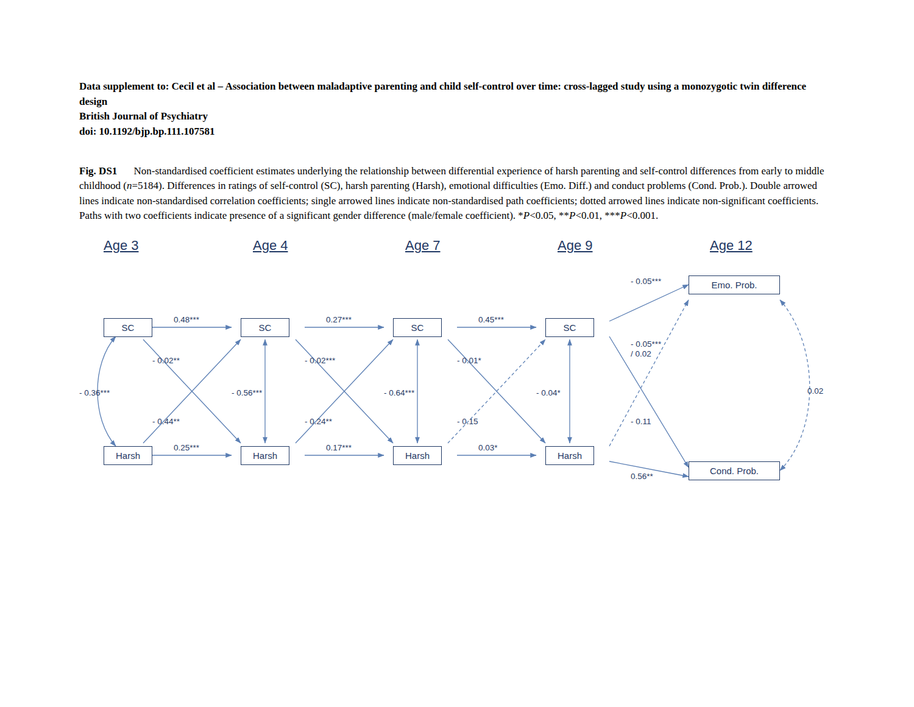Data supplement to: Cecil et al – Association between maladaptive parenting and child self-control over time: cross-lagged study using a monozygotic twin difference design
British Journal of Psychiatry
doi: 10.1192/bjp.bp.111.107581
Fig. DS1 Non-standardised coefficient estimates underlying the relationship between differential experience of harsh parenting and self-control differences from early to middle childhood (n=5184). Differences in ratings of self-control (SC), harsh parenting (Harsh), emotional difficulties (Emo. Diff.) and conduct problems (Cond. Prob.). Double arrowed lines indicate non-standardised correlation coefficients; single arrowed lines indicate non-standardised path coefficients; dotted arrowed lines indicate non-significant coefficients. Paths with two coefficients indicate presence of a significant gender difference (male/female coefficient). *P<0.05, **P<0.01, ***P<0.001.
Age 3
Age 4
Age 7
Age 9
Age 12
SC
SC
SC
SC
Harsh
Harsh
Harsh
Harsh
Emo. Prob.
Cond. Prob.
0.48***
0.27***
0.45***
0.25***
0.17***
0.03*
- 0.36***
- 0.02**
- 0.02***
- 0.01*
- 0.44**
- 0.24**
- 0.15
- 0.56***
- 0.64***
- 0.04*
- 0.05***
- 0.05***
/ 0.02
- 0.11
0.56**
0.02